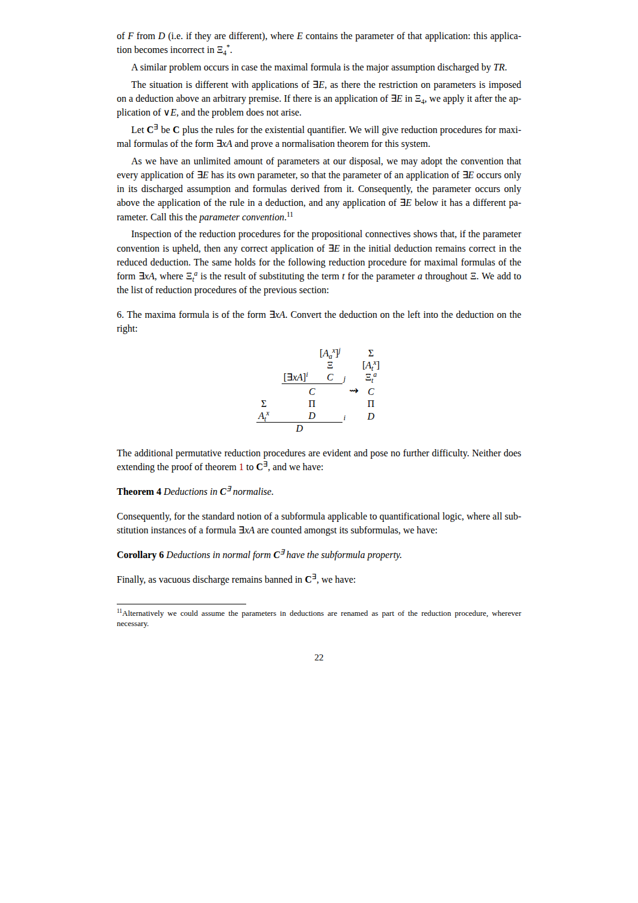of F from D (i.e. if they are different), where E contains the parameter of that application: this application becomes incorrect in Ξ4*.
A similar problem occurs in case the maximal formula is the major assumption discharged by TR.
The situation is different with applications of ∃E, as there the restriction on parameters is imposed on a deduction above an arbitrary premise. If there is an application of ∃E in Ξ4, we apply it after the application of ∨E, and the problem does not arise.
Let C∃ be C plus the rules for the existential quantifier. We will give reduction procedures for maximal formulas of the form ∃xA and prove a normalisation theorem for this system.
As we have an unlimited amount of parameters at our disposal, we may adopt the convention that every application of ∃E has its own parameter, so that the parameter of an application of ∃E occurs only in its discharged assumption and formulas derived from it. Consequently, the parameter occurs only above the application of the rule in a deduction, and any application of ∃E below it has a different parameter. Call this the parameter convention.11
Inspection of the reduction procedures for the propositional connectives shows that, if the parameter convention is upheld, then any correct application of ∃E in the initial deduction remains correct in the reduced deduction. The same holds for the following reduction procedure for maximal formulas of the form ∃xA, where Ξta is the result of substituting the term t for the parameter a throughout Ξ. We add to the list of reduction procedures of the previous section:
6. The maxima formula is of the form ∃xA. Convert the deduction on the left into the deduction on the right:
| | | | | [ A a x ] j | | | Σ |
| | | | | Ξ | | | [ A t x ] |
| | | [∃ xA ] i | | C | j | | Ξ t a |
| | | C | | ⇝ | C |
| Σ | | Π | | | Π |
| A t x | | D | i | | D |
| D | | | |
The additional permutative reduction procedures are evident and pose no further difficulty. Neither does extending the proof of theorem 1 to C∃, and we have:
Theorem 4 Deductions in C∃ normalise.
Consequently, for the standard notion of a subformula applicable to quantificational logic, where all substitution instances of a formula ∃xA are counted amongst its subformulas, we have:
Corollary 6 Deductions in normal form C∃ have the subformula property.
Finally, as vacuous discharge remains banned in C∃, we have:
11Alternatively we could assume the parameters in deductions are renamed as part of the reduction procedure, wherever necessary.
22